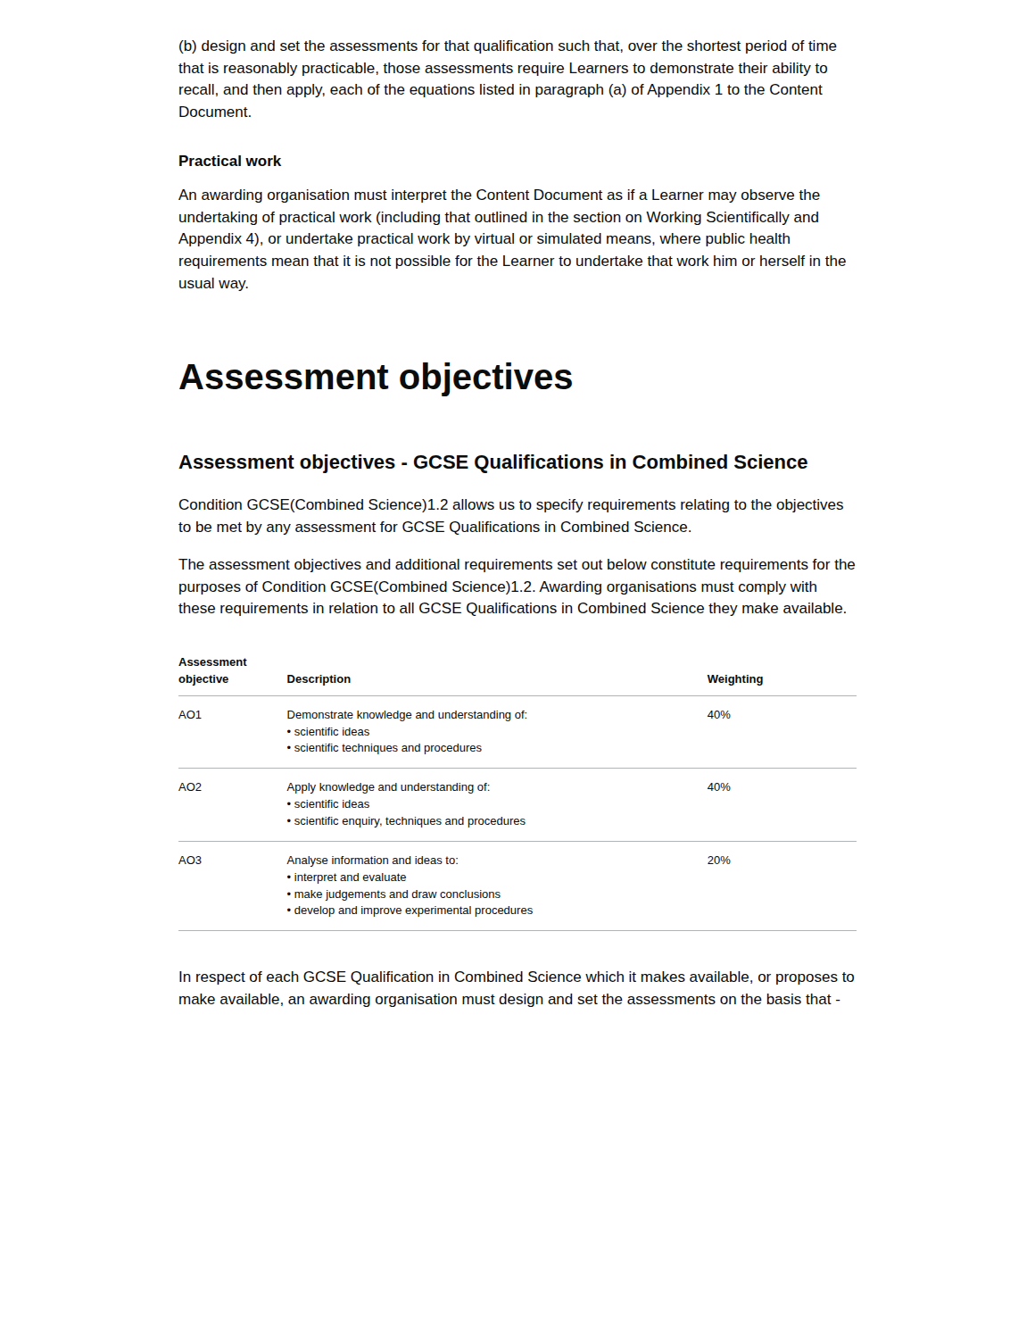(b) design and set the assessments for that qualification such that, over the shortest period of time that is reasonably practicable, those assessments require Learners to demonstrate their ability to recall, and then apply, each of the equations listed in paragraph (a) of Appendix 1 to the Content Document.
Practical work
An awarding organisation must interpret the Content Document as if a Learner may observe the undertaking of practical work (including that outlined in the section on Working Scientifically and Appendix 4), or undertake practical work by virtual or simulated means, where public health requirements mean that it is not possible for the Learner to undertake that work him or herself in the usual way.
Assessment objectives
Assessment objectives - GCSE Qualifications in Combined Science
Condition GCSE(Combined Science)1.2 allows us to specify requirements relating to the objectives to be met by any assessment for GCSE Qualifications in Combined Science.
The assessment objectives and additional requirements set out below constitute requirements for the purposes of Condition GCSE(Combined Science)1.2. Awarding organisations must comply with these requirements in relation to all GCSE Qualifications in Combined Science they make available.
| Assessment objective | Description | Weighting |
| --- | --- | --- |
| AO1 | Demonstrate knowledge and understanding of: scientific ideas scientific techniques and procedures | 40% |
| AO2 | Apply knowledge and understanding of: scientific ideas scientific enquiry, techniques and procedures | 40% |
| AO3 | Analyse information and ideas to: interpret and evaluate make judgements and draw conclusions develop and improve experimental procedures | 20% |
In respect of each GCSE Qualification in Combined Science which it makes available, or proposes to make available, an awarding organisation must design and set the assessments on the basis that -